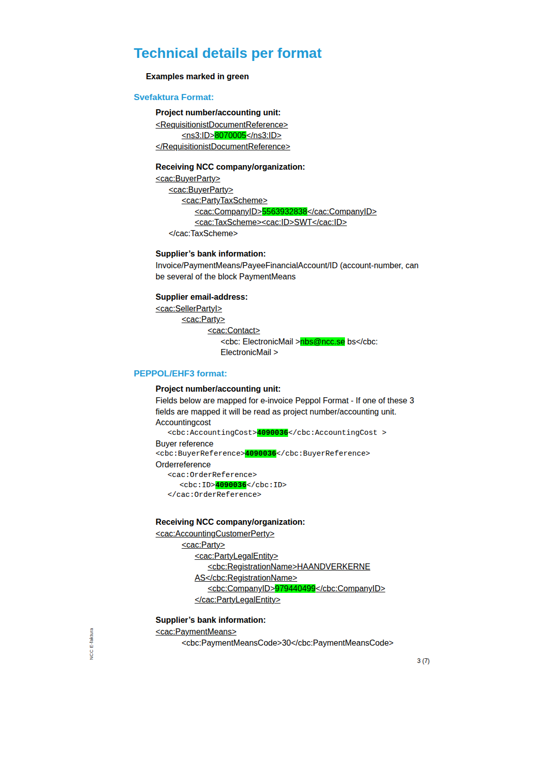Technical details per format
Examples marked in green
Svefaktura Format:
Project number/accounting unit:
<RequisitionistDocumentReference>
<ns3:ID>8070005</ns3:ID>
</RequisitionistDocumentReference>
Receiving NCC company/organization:
<cac:BuyerParty>
<cac:BuyerParty>
<cac:PartyTaxScheme>
<cac:CompanyID>5563932838</cac:CompanyID>
<cac:TaxScheme><cac:ID>SWT</cac:ID>
</cac:TaxScheme>
Supplier’s bank information:
Invoice/PaymentMeans/PayeeFinancialAccount/ID (account-number, can be several of the block PaymentMeans
Supplier email-address:
<cac:SellerPartyI>
<cac:Party>
<cac:Contact>
<cbc: ElectronicMail >nbs@ncc.se bs</cbc:
ElectronicMail >
PEPPOL/EHF3 format:
Project number/accounting unit:
Fields below are mapped for e-invoice Peppol Format - If one of these 3 fields are mapped it will be read as project number/accounting unit.
Accountingcost
<cbc:AccountingCost>4090036</cbc:AccountingCost >
Buyer reference
<cbc:BuyerReference>4090036</cbc:BuyerReference>
Orderreference
<cac:OrderReference>
<cbc:ID>4090036</cbc:ID>
</cac:OrderReference>
Receiving NCC company/organization:
<cac:AccountingCustomerPerty>
<cac:Party>
<cac:PartyLegalEntity>
<cbc:RegistrationName>HAANDVERKERNE
AS</cbc:RegistrationName>
<cbc:CompanyID>979440499</cbc:CompanyID>
</cac:PartyLegalEntity>
Supplier’s bank information:
<cac:PaymentMeans>
<cbc:PaymentMeansCode>30</cbc:PaymentMeansCode>
NCC E-faktura
3 (7)